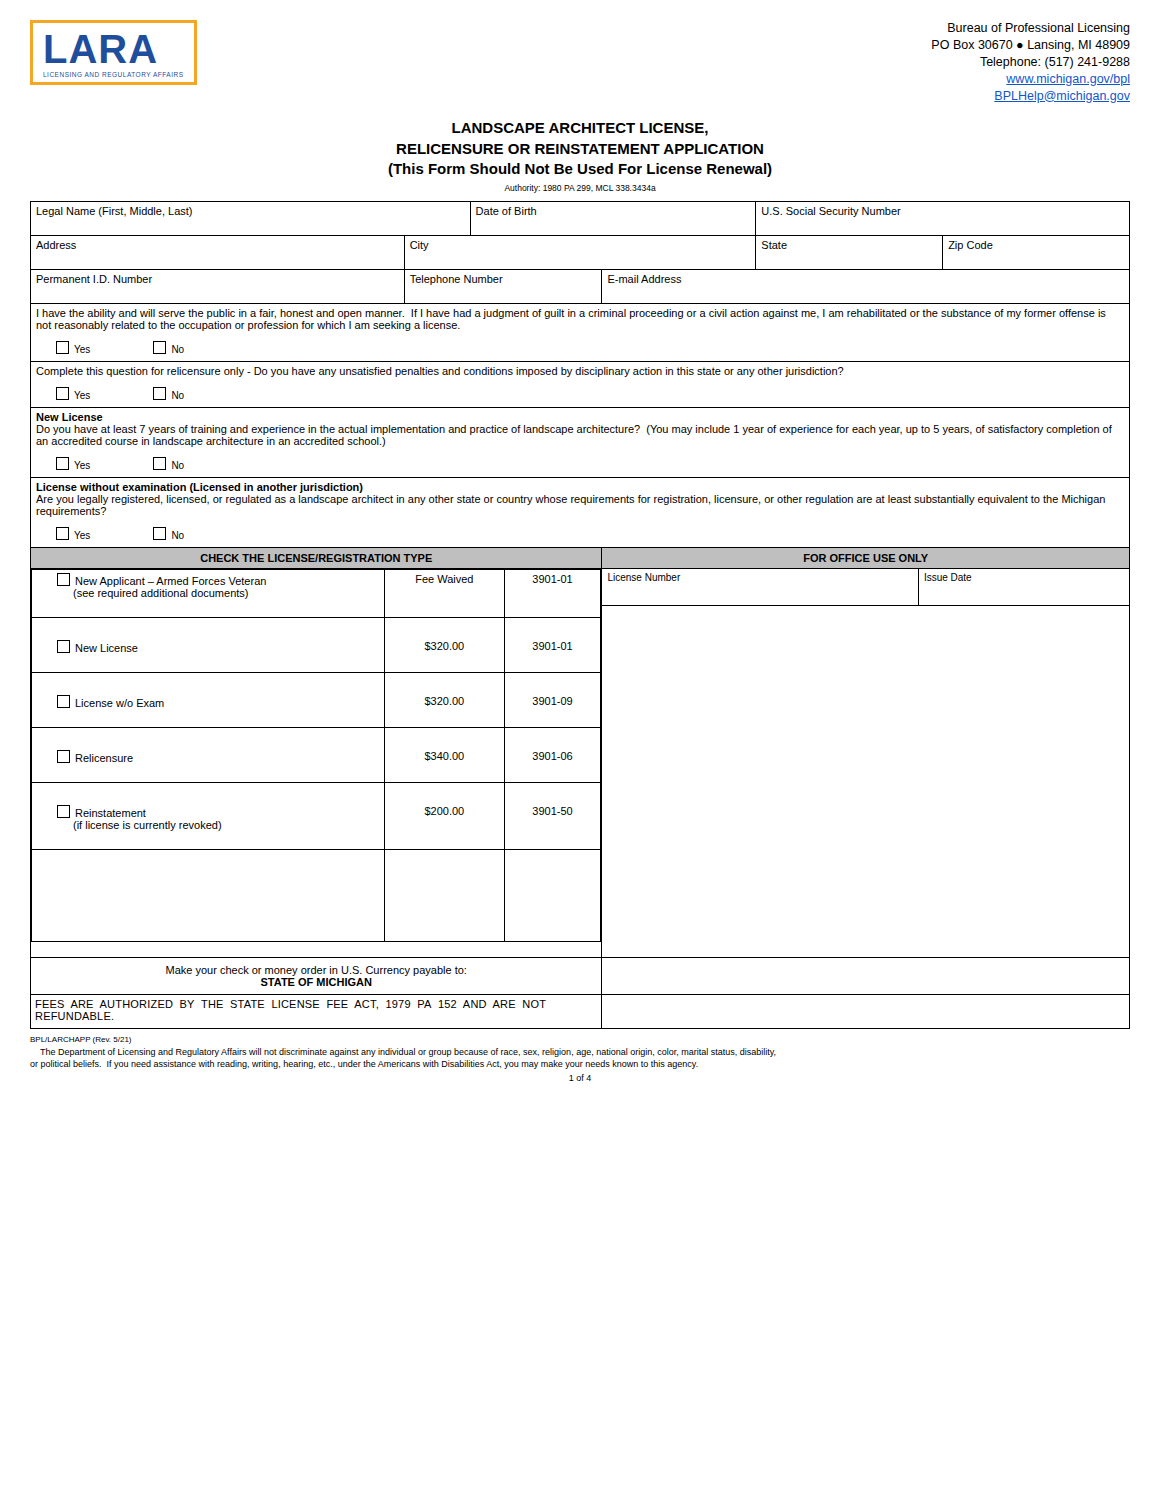LARA
LICENSING AND REGULATORY AFFAIRS
Bureau of Professional Licensing
PO Box 30670 ● Lansing, MI 48909
Telephone: (517) 241-9288
www.michigan.gov/bpl
BPLHelp@michigan.gov
LANDSCAPE ARCHITECT LICENSE,
RELICENSURE OR REINSTATEMENT APPLICATION
(This Form Should Not Be Used For License Renewal)
Authority: 1980 PA 299, MCL 338.3434a
| Legal Name (First, Middle, Last) | Date of Birth | U.S. Social Security Number |
| Address | City | State | Zip Code |
| Permanent I.D. Number | Telephone Number | E-mail Address |
| I have the ability and will serve the public in a fair, honest and open manner. If I have had a judgment of guilt in a criminal proceeding or a civil action against me, I am rehabilitated or the substance of my former offense is not reasonably related to the occupation or profession for which I am seeking a license. Yes No |
| Complete this question for relicensure only - Do you have any unsatisfied penalties and conditions imposed by disciplinary action in this state or any other jurisdiction? Yes No |
| New License Do you have at least 7 years of training and experience in the actual implementation and practice of landscape architecture? (You may include 1 year of experience for each year, up to 5 years, of satisfactory completion of an accredited course in landscape architecture in an accredited school.) Yes No |
| License without examination (Licensed in another jurisdiction) Are you legally registered, licensed, or regulated as a landscape architect in any other state or country whose requirements for registration, licensure, or other regulation are at least substantially equivalent to the Michigan requirements? Yes No |
| CHECK THE LICENSE/REGISTRATION TYPE | FOR OFFICE USE ONLY |
| / New Applicant – Armed Forces Veteran (see required additional documents) / Fee Waived / 3901-01 / / New License / $320.00 / 3901-01 / / License w/o Exam / $320.00 / 3901-09 / / Relicensure / $340.00 / 3901-06 / / Reinstatement (if license is currently revoked) / $200.00 / 3901-50 / | / License Number / Issue Date / |
| Make your check or money order in U.S. Currency payable to: STATE OF MICHIGAN | |
| FEES ARE AUTHORIZED BY THE STATE LICENSE FEE ACT, 1979 PA 152 AND ARE NOT REFUNDABLE. | |
BPL/LARCHAPP (Rev. 5/21)
The Department of Licensing and Regulatory Affairs will not discriminate against any individual or group because of race, sex, religion, age, national origin, color, marital status, disability,
or political beliefs. If you need assistance with reading, writing, hearing, etc., under the Americans with Disabilities Act, you may make your needs known to this agency.
1 of 4